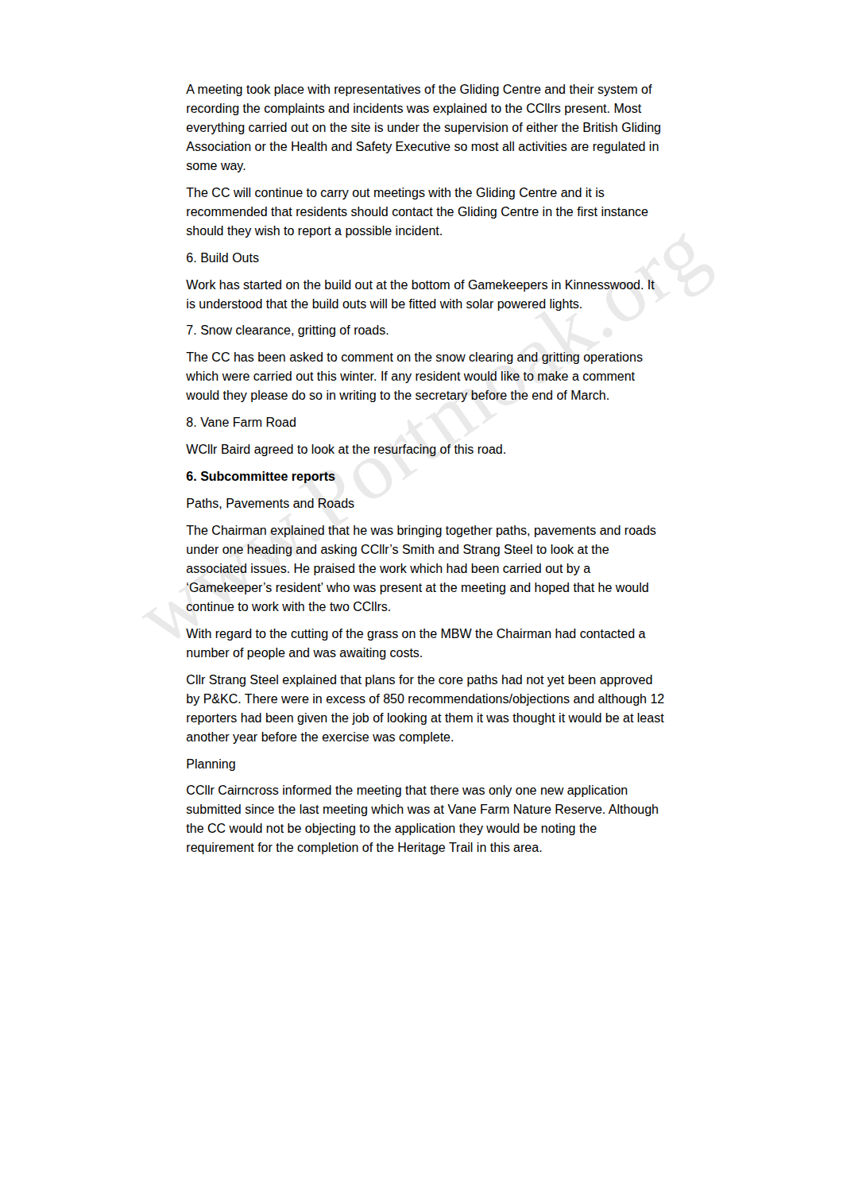www.Portmoak.org
A meeting took place with representatives of the Gliding Centre and their system of recording the complaints and incidents was explained to the CCllrs present. Most everything carried out on the site is under the supervision of either the British Gliding Association or the Health and Safety Executive so most all activities are regulated in some way.
The CC will continue to carry out meetings with the Gliding Centre and it is recommended that residents should contact the Gliding Centre in the first instance should they wish to report a possible incident.
6. Build Outs
Work has started on the build out at the bottom of Gamekeepers in Kinnesswood. It is understood that the build outs will be fitted with solar powered lights.
7. Snow clearance, gritting of roads.
The CC has been asked to comment on the snow clearing and gritting operations which were carried out this winter. If any resident would like to make a comment would they please do so in writing to the secretary before the end of March.
8. Vane Farm Road
WCllr Baird agreed to look at the resurfacing of this road.
6. Subcommittee reports
Paths, Pavements and Roads
The Chairman explained that he was bringing together paths, pavements and roads under one heading and asking CCllr’s Smith and Strang Steel to look at the associated issues. He praised the work which had been carried out by a ‘Gamekeeper’s resident’ who was present at the meeting and hoped that he would continue to work with the two CCllrs.
With regard to the cutting of the grass on the MBW the Chairman had contacted a number of people and was awaiting costs.
Cllr Strang Steel explained that plans for the core paths had not yet been approved by P&KC. There were in excess of 850 recommendations/objections and although 12 reporters had been given the job of looking at them it was thought it would be at least another year before the exercise was complete.
Planning
CCllr Cairncross informed the meeting that there was only one new application submitted since the last meeting which was at Vane Farm Nature Reserve. Although the CC would not be objecting to the application they would be noting the requirement for the completion of the Heritage Trail in this area.